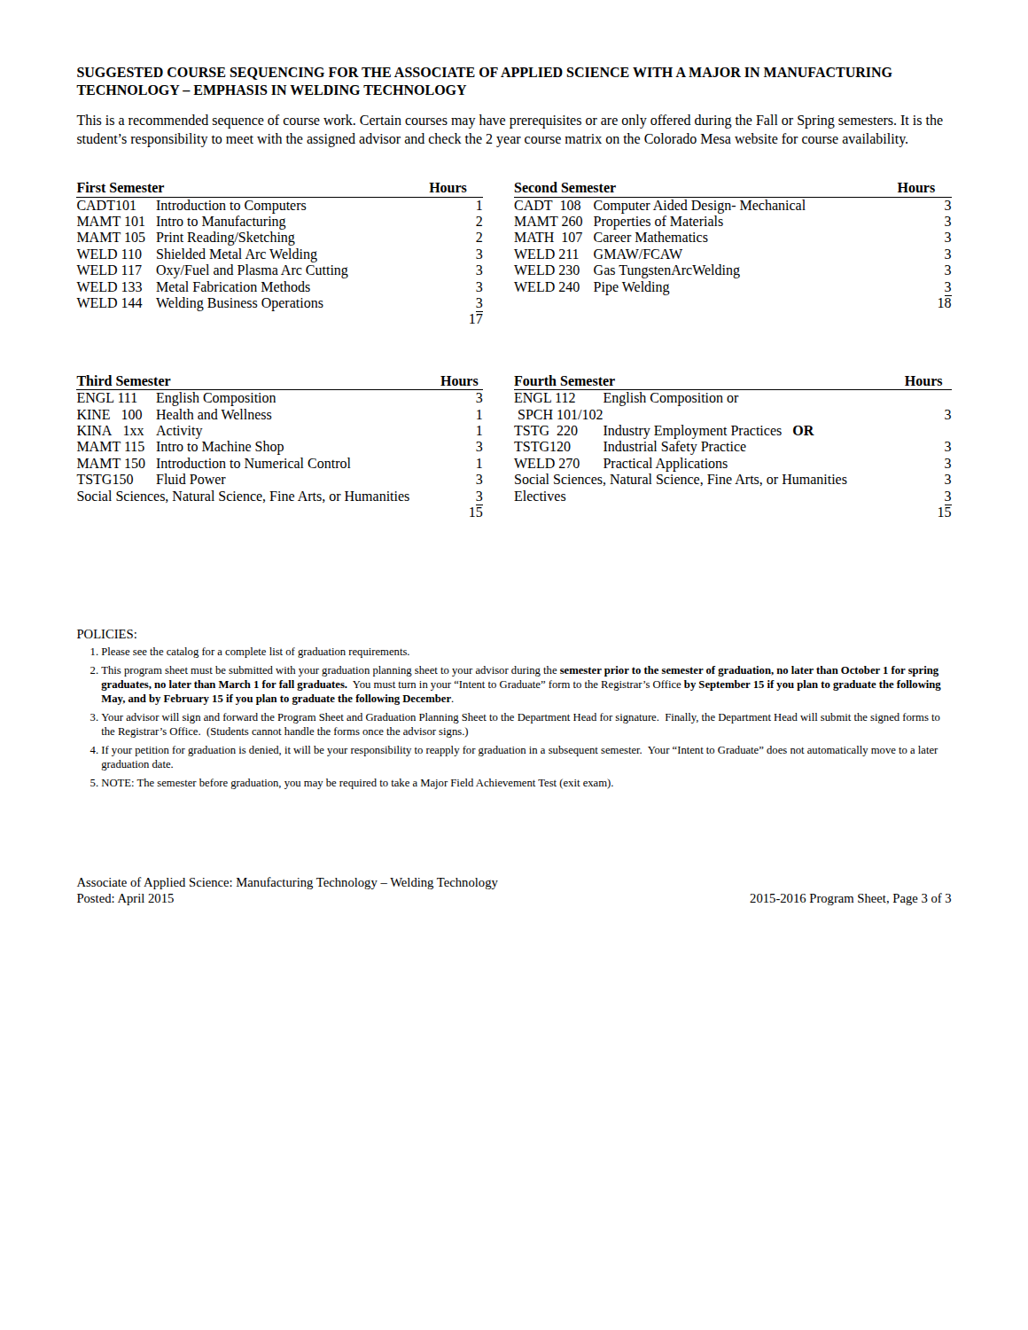SUGGESTED COURSE SEQUENCING FOR THE ASSOCIATE OF APPLIED SCIENCE WITH A MAJOR IN MANUFACTURING TECHNOLOGY – EMPHASIS IN WELDING TECHNOLOGY
This is a recommended sequence of course work. Certain courses may have prerequisites or are only offered during the Fall or Spring semesters. It is the student’s responsibility to meet with the assigned advisor and check the 2 year course matrix on the Colorado Mesa website for course availability.
| / First Semester / Hours / / --- / --- / / CADT101 / Introduction to Computers / 1 / / MAMT 101 / Intro to Manufacturing / 2 / / MAMT 105 / Print Reading/Sketching / 2 / / WELD 110 / Shielded Metal Arc Welding / 3 / / WELD 117 / Oxy/Fuel and Plasma Arc Cutting / 3 / / WELD 133 / Metal Fabrication Methods / 3 / / WELD 144 / Welding Business Operations / 3 / / / / 17 / | / Second Semester / Hours / / --- / --- / / CADT 108 / Computer Aided Design- Mechanical / 3 / / MAMT 260 / Properties of Materials / 3 / / MATH 107 / Career Mathematics / 3 / / WELD 211 / GMAW/FCAW / 3 / / WELD 230 / Gas TungstenArcWelding / 3 / / WELD 240 / Pipe Welding / 3 / / / / 18 / |
| / Third Semester / Hours / / --- / --- / / ENGL 111 / English Composition / 3 / / KINE 100 / Health and Wellness / 1 / / KINA 1xx / Activity / 1 / / MAMT 115 / Intro to Machine Shop / 3 / / MAMT 150 / Introduction to Numerical Control / 1 / / TSTG150 / Fluid Power / 3 / / Social Sciences, Natural Science, Fine Arts, or Humanities / 3 / / / / 15 / | / Fourth Semester / Hours / / --- / --- / / ENGL 112 / English Composition or / / / SPCH 101/102 / / 3 / / TSTG 220 / Industry Employment Practices OR / / / TSTG120 / Industrial Safety Practice / 3 / / WELD 270 / Practical Applications / 3 / / Social Sciences, Natural Science, Fine Arts, or Humanities / 3 / / Electives / 3 / / / / 15 / |
POLICIES:
Please see the catalog for a complete list of graduation requirements.
This program sheet must be submitted with your graduation planning sheet to your advisor during the semester prior to the semester of graduation, no later than October 1 for spring graduates, no later than March 1 for fall graduates. You must turn in your “Intent to Graduate” form to the Registrar’s Office by September 15 if you plan to graduate the following May, and by February 15 if you plan to graduate the following December.
Your advisor will sign and forward the Program Sheet and Graduation Planning Sheet to the Department Head for signature. Finally, the Department Head will submit the signed forms to the Registrar’s Office. (Students cannot handle the forms once the advisor signs.)
If your petition for graduation is denied, it will be your responsibility to reapply for graduation in a subsequent semester. Your “Intent to Graduate” does not automatically move to a later graduation date.
NOTE: The semester before graduation, you may be required to take a Major Field Achievement Test (exit exam).
Associate of Applied Science: Manufacturing Technology – Welding Technology
Posted: April 2015 2015-2016 Program Sheet, Page 3 of 3